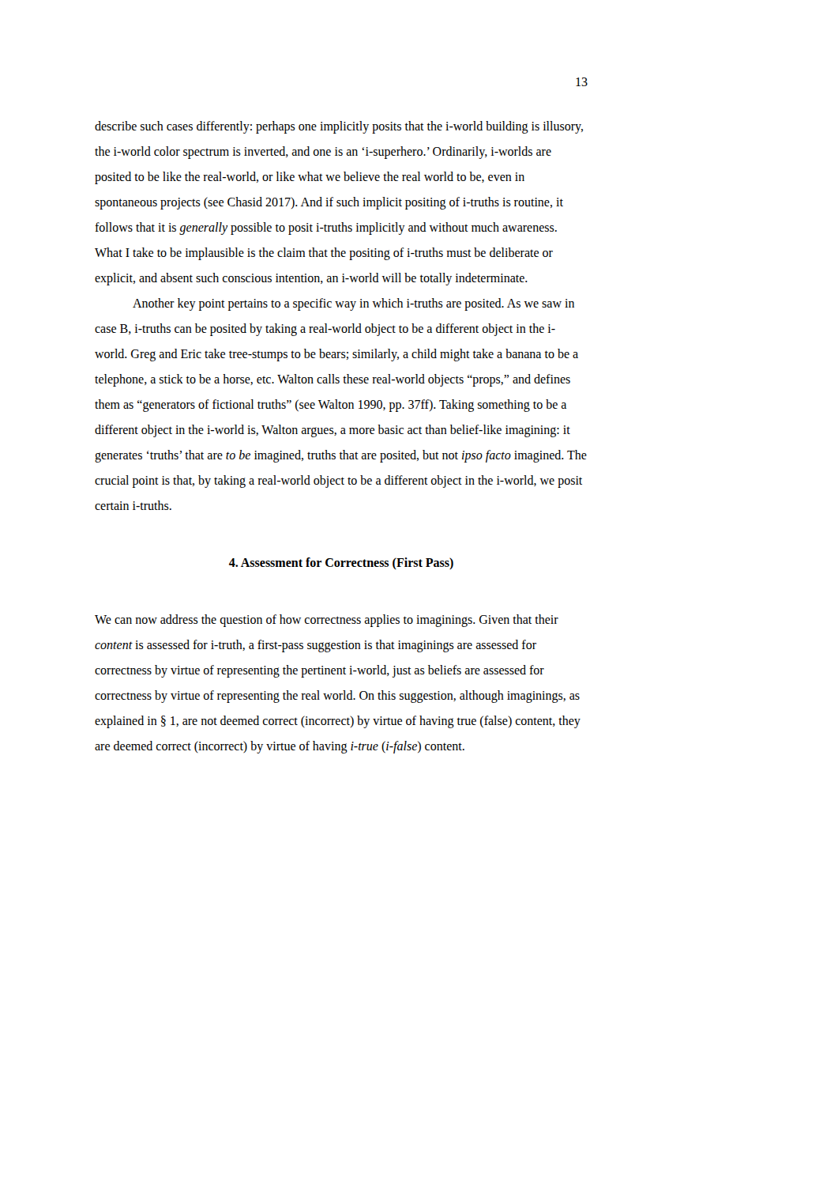13
describe such cases differently: perhaps one implicitly posits that the i-world building is illusory, the i-world color spectrum is inverted, and one is an ‘i-superhero.’ Ordinarily, i-worlds are posited to be like the real-world, or like what we believe the real world to be, even in spontaneous projects (see Chasid 2017). And if such implicit positing of i-truths is routine, it follows that it is generally possible to posit i-truths implicitly and without much awareness. What I take to be implausible is the claim that the positing of i-truths must be deliberate or explicit, and absent such conscious intention, an i-world will be totally indeterminate.
Another key point pertains to a specific way in which i-truths are posited. As we saw in case B, i-truths can be posited by taking a real-world object to be a different object in the i-world. Greg and Eric take tree-stumps to be bears; similarly, a child might take a banana to be a telephone, a stick to be a horse, etc. Walton calls these real-world objects “props,” and defines them as “generators of fictional truths” (see Walton 1990, pp. 37ff). Taking something to be a different object in the i-world is, Walton argues, a more basic act than belief-like imagining: it generates ‘truths’ that are to be imagined, truths that are posited, but not ipso facto imagined. The crucial point is that, by taking a real-world object to be a different object in the i-world, we posit certain i-truths.
4. Assessment for Correctness (First Pass)
We can now address the question of how correctness applies to imaginings. Given that their content is assessed for i-truth, a first-pass suggestion is that imaginings are assessed for correctness by virtue of representing the pertinent i-world, just as beliefs are assessed for correctness by virtue of representing the real world. On this suggestion, although imaginings, as explained in § 1, are not deemed correct (incorrect) by virtue of having true (false) content, they are deemed correct (incorrect) by virtue of having i-true (i-false) content.